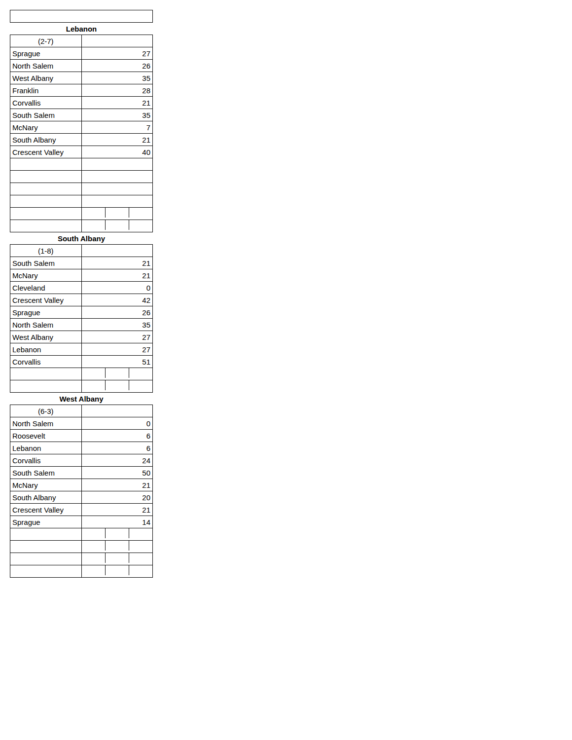| Lebanon |
| (2-7) | |
| Sprague | 27 |
| North Salem | 26 |
| West Albany | 35 |
| Franklin | 28 |
| Corvallis | 21 |
| South Salem | 35 |
| McNary | 7 |
| South Albany | 21 |
| Crescent Valley | 40 |
| South Albany |
| (1-8) | |
| South Salem | 21 |
| McNary | 21 |
| Cleveland | 0 |
| Crescent Valley | 42 |
| Sprague | 26 |
| North Salem | 35 |
| West Albany | 27 |
| Lebanon | 27 |
| Corvallis | 51 |
| West Albany |
| (6-3) | |
| North Salem | 0 |
| Roosevelt | 6 |
| Lebanon | 6 |
| Corvallis | 24 |
| South Salem | 50 |
| McNary | 21 |
| South Albany | 20 |
| Crescent Valley | 21 |
| Sprague | 14 |